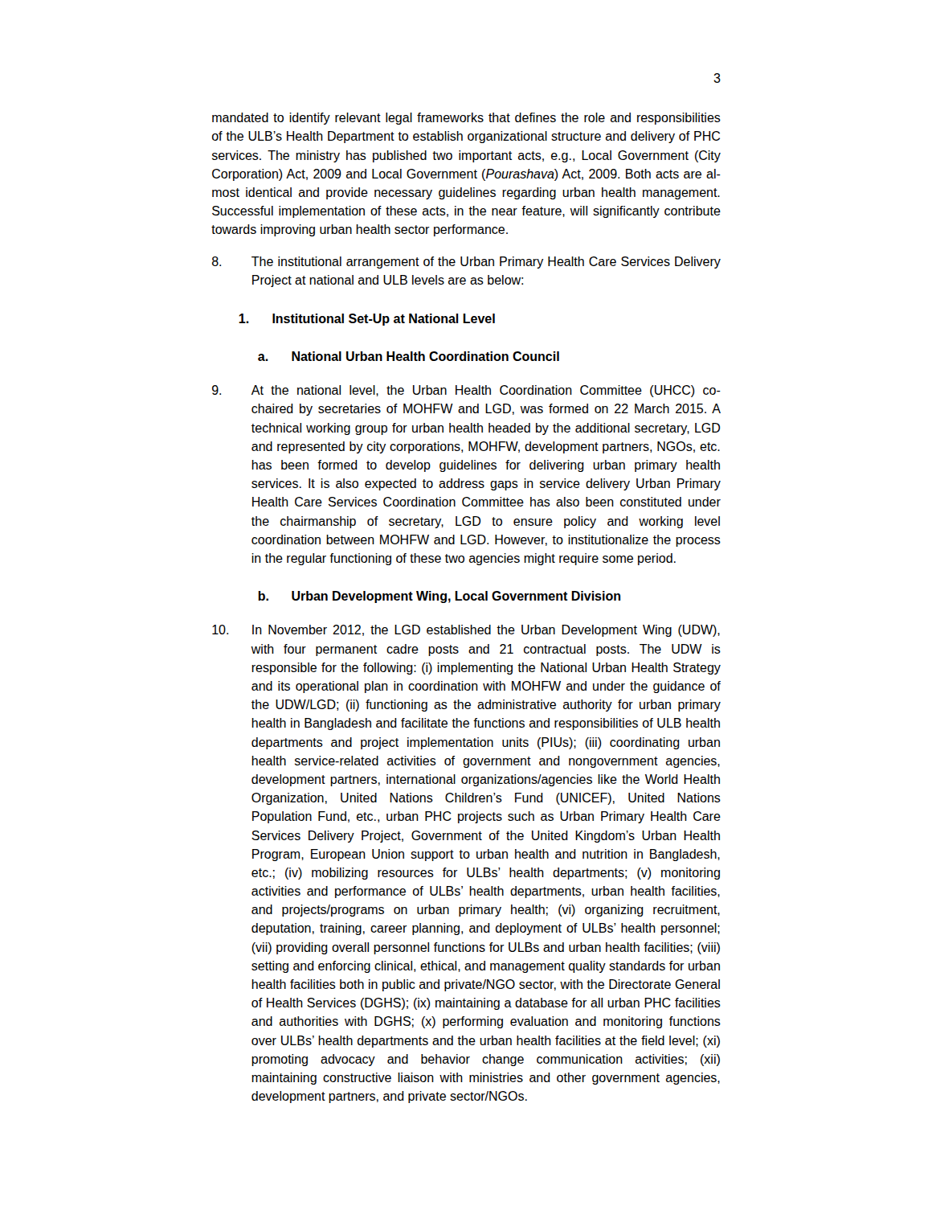3
mandated to identify relevant legal frameworks that defines the role and responsibilities of the ULB’s Health Department to establish organizational structure and delivery of PHC services. The ministry has published two important acts, e.g., Local Government (City Corporation) Act, 2009 and Local Government (Pourashava) Act, 2009. Both acts are almost identical and provide necessary guidelines regarding urban health management. Successful implementation of these acts, in the near feature, will significantly contribute towards improving urban health sector performance.
8.
The institutional arrangement of the Urban Primary Health Care Services Delivery Project at national and ULB levels are as below:
1. Institutional Set-Up at National Level
a. National Urban Health Coordination Council
9.
At the national level, the Urban Health Coordination Committee (UHCC) co-chaired by secretaries of MOHFW and LGD, was formed on 22 March 2015. A technical working group for urban health headed by the additional secretary, LGD and represented by city corporations, MOHFW, development partners, NGOs, etc. has been formed to develop guidelines for delivering urban primary health services. It is also expected to address gaps in service delivery Urban Primary Health Care Services Coordination Committee has also been constituted under the chairmanship of secretary, LGD to ensure policy and working level coordination between MOHFW and LGD. However, to institutionalize the process in the regular functioning of these two agencies might require some period.
b. Urban Development Wing, Local Government Division
10.
In November 2012, the LGD established the Urban Development Wing (UDW), with four permanent cadre posts and 21 contractual posts. The UDW is responsible for the following: (i) implementing the National Urban Health Strategy and its operational plan in coordination with MOHFW and under the guidance of the UDW/LGD; (ii) functioning as the administrative authority for urban primary health in Bangladesh and facilitate the functions and responsibilities of ULB health departments and project implementation units (PIUs); (iii) coordinating urban health service-related activities of government and nongovernment agencies, development partners, international organizations/agencies like the World Health Organization, United Nations Children’s Fund (UNICEF), United Nations Population Fund, etc., urban PHC projects such as Urban Primary Health Care Services Delivery Project, Government of the United Kingdom’s Urban Health Program, European Union support to urban health and nutrition in Bangladesh, etc.; (iv) mobilizing resources for ULBs’ health departments; (v) monitoring activities and performance of ULBs’ health departments, urban health facilities, and projects/programs on urban primary health; (vi) organizing recruitment, deputation, training, career planning, and deployment of ULBs’ health personnel; (vii) providing overall personnel functions for ULBs and urban health facilities; (viii) setting and enforcing clinical, ethical, and management quality standards for urban health facilities both in public and private/NGO sector, with the Directorate General of Health Services (DGHS); (ix) maintaining a database for all urban PHC facilities and authorities with DGHS; (x) performing evaluation and monitoring functions over ULBs’ health departments and the urban health facilities at the field level; (xi) promoting advocacy and behavior change communication activities; (xii) maintaining constructive liaison with ministries and other government agencies, development partners, and private sector/NGOs.